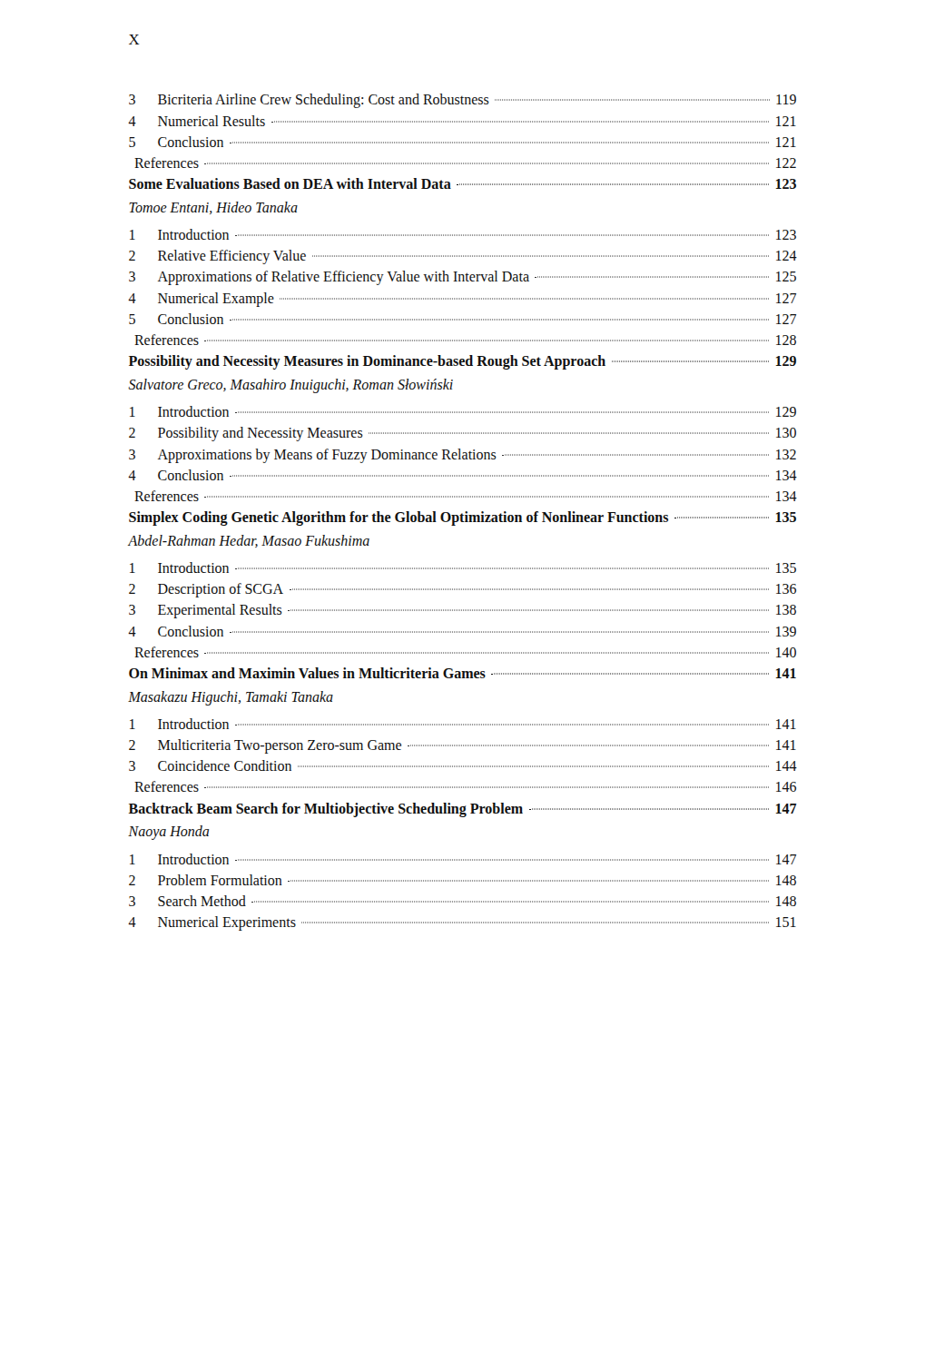X
3 Bicriteria Airline Crew Scheduling: Cost and Robustness 119
4 Numerical Results 121
5 Conclusion 121
References 122
Some Evaluations Based on DEA with Interval Data 123
Tomoe Entani, Hideo Tanaka
1 Introduction 123
2 Relative Efficiency Value 124
3 Approximations of Relative Efficiency Value with Interval Data 125
4 Numerical Example 127
5 Conclusion 127
References 128
Possibility and Necessity Measures in Dominance-based Rough Set Approach 129
Salvatore Greco, Masahiro Inuiguchi, Roman Słowiński
1 Introduction 129
2 Possibility and Necessity Measures 130
3 Approximations by Means of Fuzzy Dominance Relations 132
4 Conclusion 134
References 134
Simplex Coding Genetic Algorithm for the Global Optimization of Nonlinear Functions 135
Abdel-Rahman Hedar, Masao Fukushima
1 Introduction 135
2 Description of SCGA 136
3 Experimental Results 138
4 Conclusion 139
References 140
On Minimax and Maximin Values in Multicriteria Games 141
Masakazu Higuchi, Tamaki Tanaka
1 Introduction 141
2 Multicriteria Two-person Zero-sum Game 141
3 Coincidence Condition 144
References 146
Backtrack Beam Search for Multiobjective Scheduling Problem 147
Naoya Honda
1 Introduction 147
2 Problem Formulation 148
3 Search Method 148
4 Numerical Experiments 151